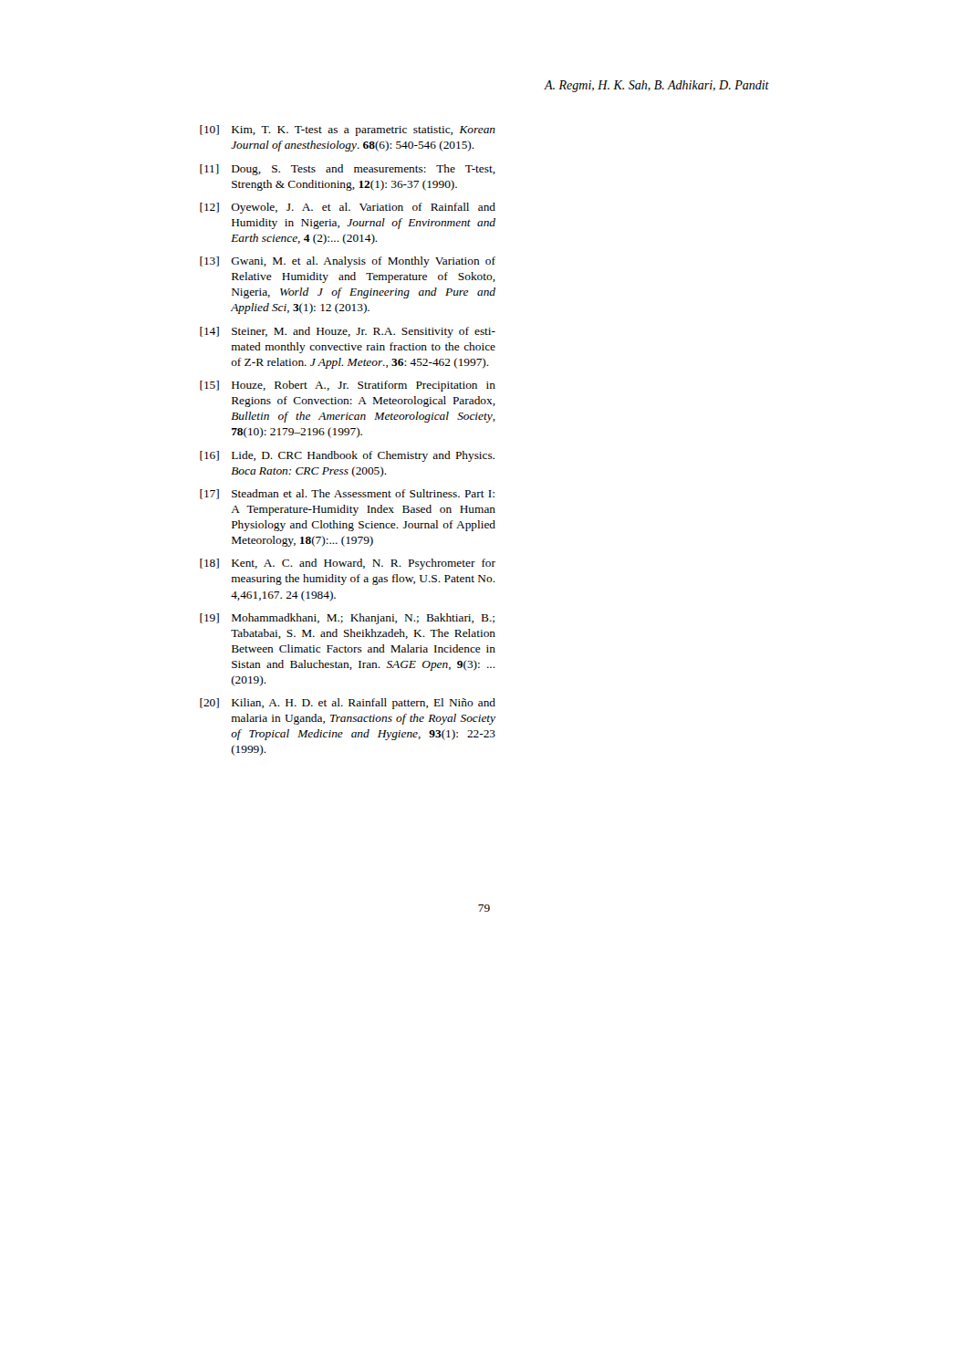A. Regmi, H. K. Sah, B. Adhikari, D. Pandit
[10]
Kim, T. K. T-test as a parametric statistic, Korean Journal of anesthesiology. 68(6): 540-546 (2015).
[11]
Doug, S. Tests and measurements: The T-test, Strength & Conditioning, 12(1): 36-37 (1990).
[12]
Oyewole, J. A. et al. Variation of Rainfall and Humidity in Nigeria, Journal of Environment and Earth science, 4 (2):... (2014).
[13]
Gwani, M. et al. Analysis of Monthly Variation of Relative Humidity and Temperature of Sokoto, Nigeria, World J of Engineering and Pure and Applied Sci, 3(1): 12 (2013).
[14]
Steiner, M. and Houze, Jr. R.A. Sensitivity of estimated monthly convective rain fraction to the choice of Z-R relation. J Appl. Meteor., 36: 452-462 (1997).
[15]
Houze, Robert A., Jr. Stratiform Precipitation in Regions of Convection: A Meteorological Paradox, Bulletin of the American Meteorological Society, 78(10): 2179–2196 (1997).
[16]
Lide, D. CRC Handbook of Chemistry and Physics. Boca Raton: CRC Press (2005).
[17]
Steadman et al. The Assessment of Sultriness. Part I: A Temperature-Humidity Index Based on Human Physiology and Clothing Science. Journal of Applied Meteorology, 18(7):... (1979)
[18]
Kent, A. C. and Howard, N. R. Psychrometer for measuring the humidity of a gas flow, U.S. Patent No. 4,461,167. 24 (1984).
[19]
Mohammadkhani, M.; Khanjani, N.; Bakhtiari, B.; Tabatabai, S. M. and Sheikhzadeh, K. The Relation Between Climatic Factors and Malaria Incidence in Sistan and Baluchestan, Iran. SAGE Open, 9(3): ... (2019).
[20]
Kilian, A. H. D. et al. Rainfall pattern, El Niño and malaria in Uganda, Transactions of the Royal Society of Tropical Medicine and Hygiene, 93(1): 22-23 (1999).
79